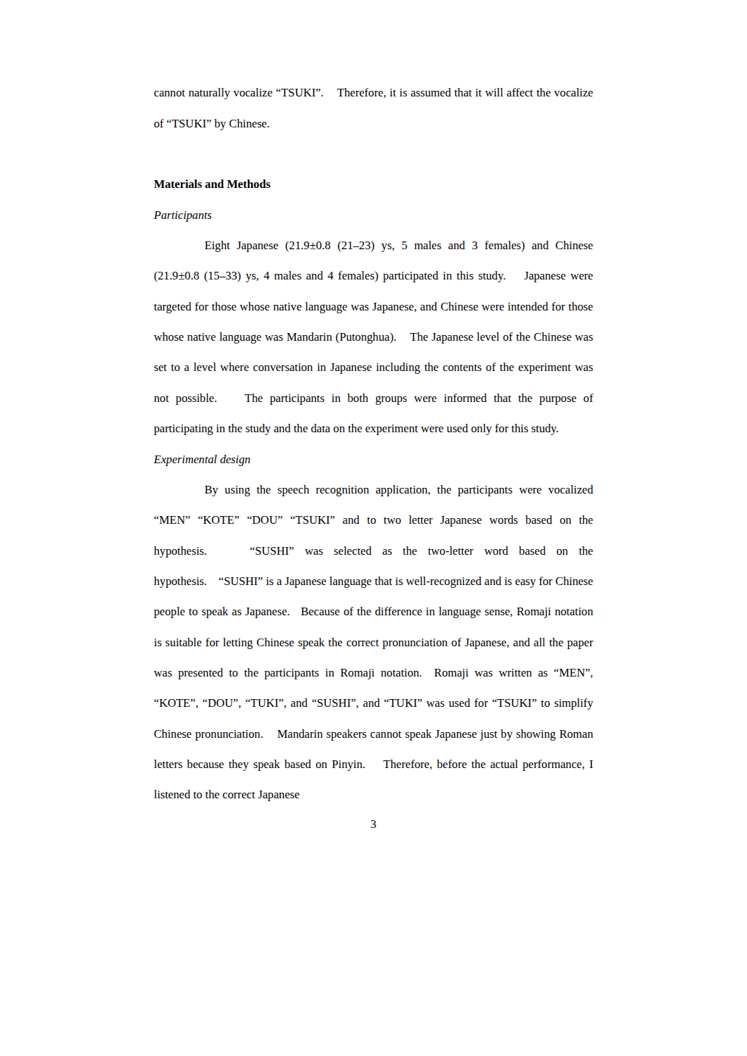cannot naturally vocalize “TSUKI”. Therefore, it is assumed that it will affect the vocalize of “TSUKI” by Chinese.
Materials and Methods
Participants
Eight Japanese (21.9±0.8 (21–23) ys, 5 males and 3 females) and Chinese (21.9±0.8 (15–33) ys, 4 males and 4 females) participated in this study. Japanese were targeted for those whose native language was Japanese, and Chinese were intended for those whose native language was Mandarin (Putonghua). The Japanese level of the Chinese was set to a level where conversation in Japanese including the contents of the experiment was not possible. The participants in both groups were informed that the purpose of participating in the study and the data on the experiment were used only for this study.
Experimental design
By using the speech recognition application, the participants were vocalized “MEN” “KOTE” “DOU” “TSUKI” and to two letter Japanese words based on the hypothesis. “SUSHI” was selected as the two-letter word based on the hypothesis. “SUSHI” is a Japanese language that is well-recognized and is easy for Chinese people to speak as Japanese. Because of the difference in language sense, Romaji notation is suitable for letting Chinese speak the correct pronunciation of Japanese, and all the paper was presented to the participants in Romaji notation. Romaji was written as “MEN”, “KOTE”, “DOU”, “TUKI”, and “SUSHI”, and “TUKI” was used for “TSUKI” to simplify Chinese pronunciation. Mandarin speakers cannot speak Japanese just by showing Roman letters because they speak based on Pinyin. Therefore, before the actual performance, I listened to the correct Japanese
3